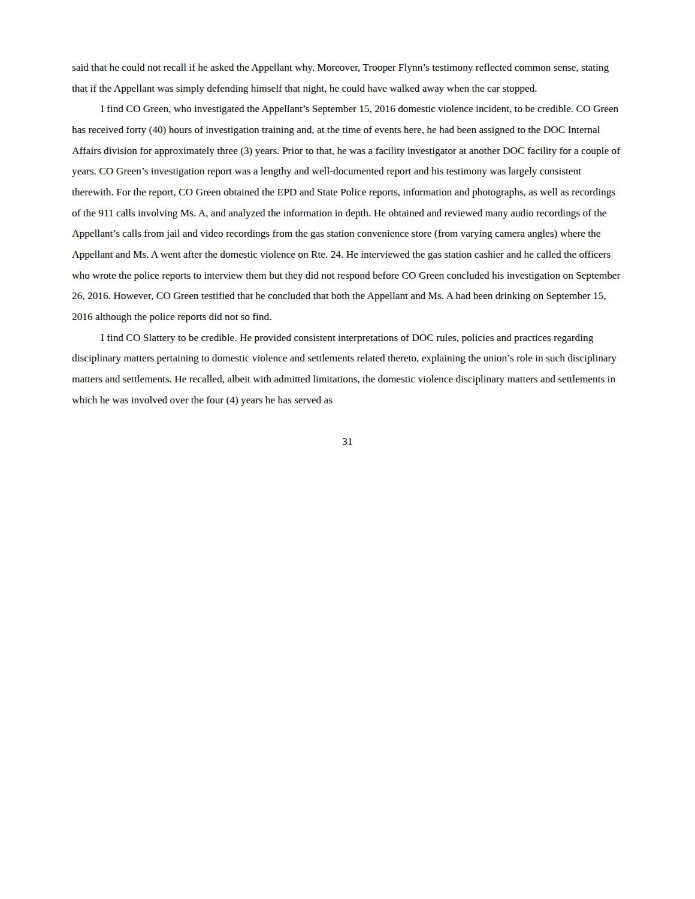said that he could not recall if he asked the Appellant why. Moreover, Trooper Flynn’s testimony reflected common sense, stating that if the Appellant was simply defending himself that night, he could have walked away when the car stopped.
I find CO Green, who investigated the Appellant’s September 15, 2016 domestic violence incident, to be credible. CO Green has received forty (40) hours of investigation training and, at the time of events here, he had been assigned to the DOC Internal Affairs division for approximately three (3) years. Prior to that, he was a facility investigator at another DOC facility for a couple of years. CO Green’s investigation report was a lengthy and well-documented report and his testimony was largely consistent therewith. For the report, CO Green obtained the EPD and State Police reports, information and photographs, as well as recordings of the 911 calls involving Ms. A, and analyzed the information in depth. He obtained and reviewed many audio recordings of the Appellant’s calls from jail and video recordings from the gas station convenience store (from varying camera angles) where the Appellant and Ms. A went after the domestic violence on Rte. 24. He interviewed the gas station cashier and he called the officers who wrote the police reports to interview them but they did not respond before CO Green concluded his investigation on September 26, 2016. However, CO Green testified that he concluded that both the Appellant and Ms. A had been drinking on September 15, 2016 although the police reports did not so find.
I find CO Slattery to be credible. He provided consistent interpretations of DOC rules, policies and practices regarding disciplinary matters pertaining to domestic violence and settlements related thereto, explaining the union’s role in such disciplinary matters and settlements. He recalled, albeit with admitted limitations, the domestic violence disciplinary matters and settlements in which he was involved over the four (4) years he has served as
31